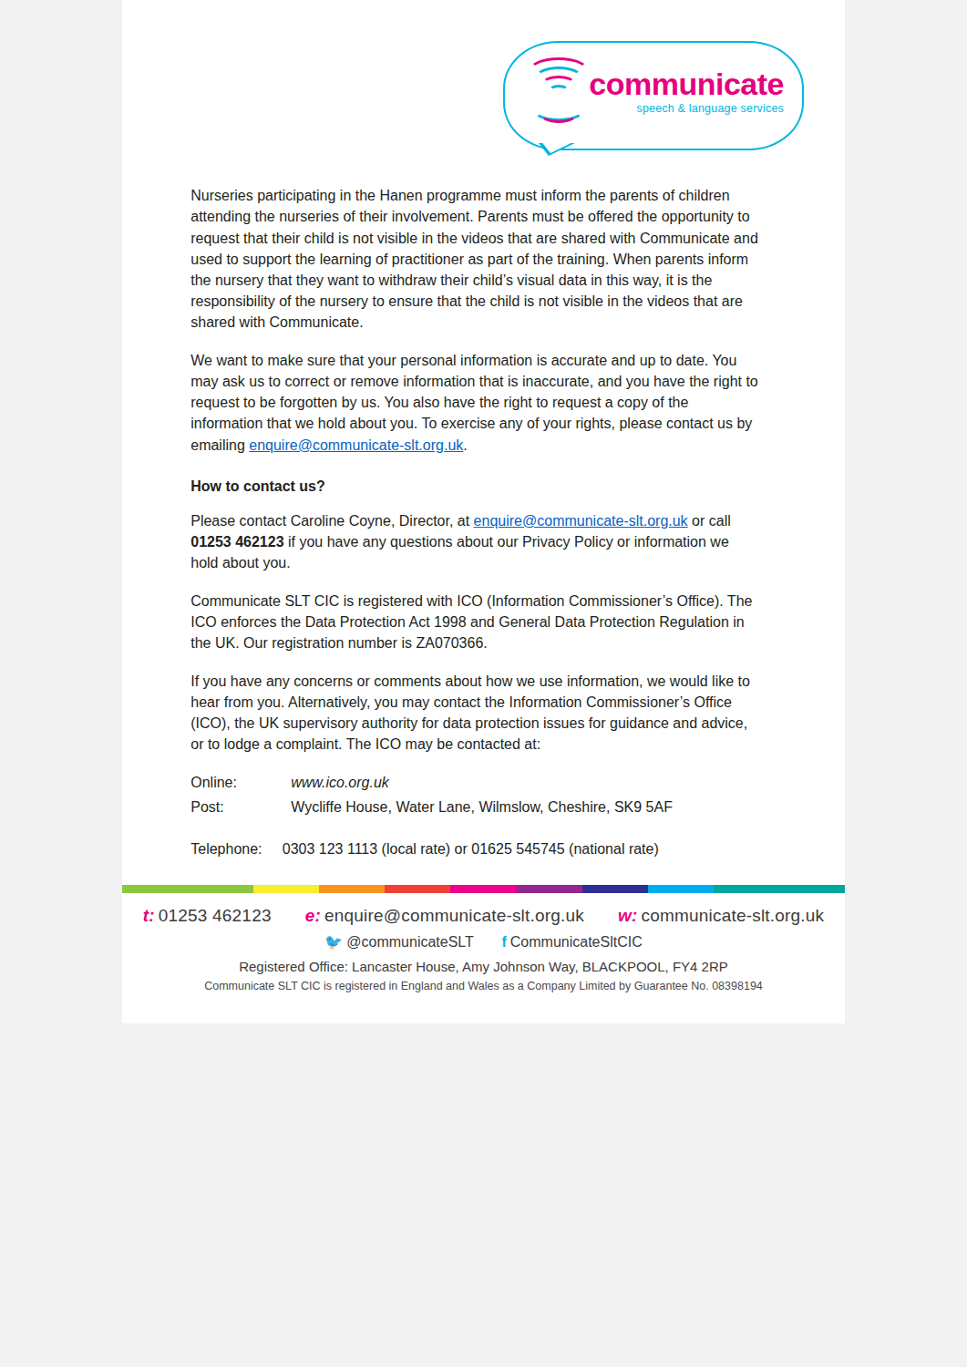communicate speech & language services
Nurseries participating in the Hanen programme must inform the parents of children attending the nurseries of their involvement. Parents must be offered the opportunity to request that their child is not visible in the videos that are shared with Communicate and used to support the learning of practitioner as part of the training. When parents inform the nursery that they want to withdraw their child’s visual data in this way, it is the responsibility of the nursery to ensure that the child is not visible in the videos that are shared with Communicate.
We want to make sure that your personal information is accurate and up to date. You may ask us to correct or remove information that is inaccurate, and you have the right to request to be forgotten by us. You also have the right to request a copy of the information that we hold about you. To exercise any of your rights, please contact us by emailing enquire@communicate-slt.org.uk.
How to contact us?
Please contact Caroline Coyne, Director, at enquire@communicate-slt.org.uk or call 01253 462123 if you have any questions about our Privacy Policy or information we hold about you.
Communicate SLT CIC is registered with ICO (Information Commissioner’s Office). The ICO enforces the Data Protection Act 1998 and General Data Protection Regulation in the UK. Our registration number is ZA070366.
If you have any concerns or comments about how we use information, we would like to hear from you. Alternatively, you may contact the Information Commissioner’s Office (ICO), the UK supervisory authority for data protection issues for guidance and advice, or to lodge a complaint. The ICO may be contacted at:
| Online: | www.ico.org.uk |
| Post: | Wycliffe House, Water Lane, Wilmslow, Cheshire, SK9 5AF |
Telephone: 0303 123 1113 (local rate) or 01625 545745 (national rate)
t: 01253 462123 e: enquire@communicate-slt.org.uk w: communicate-slt.org.uk
🐦@communicateSLT f CommunicateSltCIC
Registered Office: Lancaster House, Amy Johnson Way, BLACKPOOL, FY4 2RP
Communicate SLT CIC is registered in England and Wales as a Company Limited by Guarantee No. 08398194